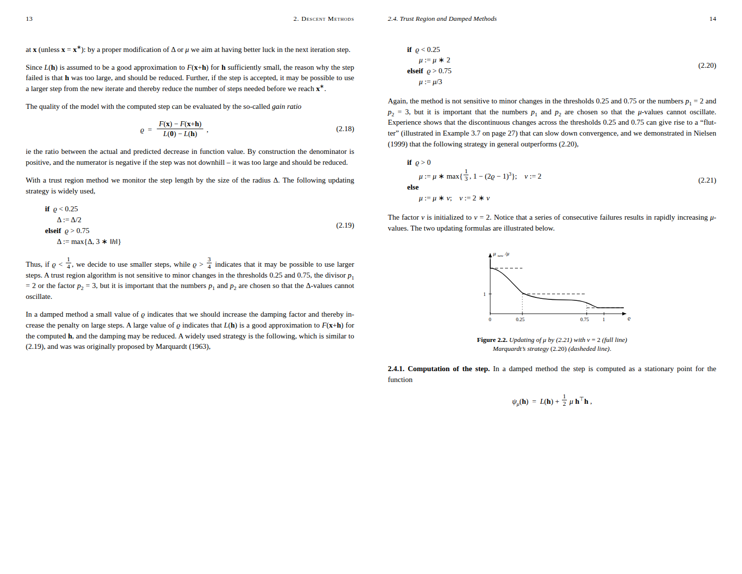13 2. Descent Methods
at x (unless x = x∗): by a proper modification of Δ or μ we aim at having better luck in the next iteration step.
Since L(h) is assumed to be a good approximation to F(x+h) for h sufficiently small, the reason why the step failed is that h was too large, and should be reduced. Further, if the step is accepted, it may be possible to use a larger step from the new iterate and thereby reduce the number of steps needed before we reach x∗.
The quality of the model with the computed step can be evaluated by the so-called gain ratio
ϱ = F(x) − F(x+h) L(0) − L(h) ,
(2.18)
ie the ratio between the actual and predicted decrease in function value. By construction the denominator is positive, and the numerator is negative if the step was not downhill – it was too large and should be reduced.
With a trust region method we monitor the step length by the size of the radius Δ. The following updating strategy is widely used,
if ϱ < 0.25
Δ := Δ/2
elseif ϱ > 0.75
Δ := max{Δ, 3 ∗ ‖h‖}
(2.19)
Thus, if ϱ < 14, we decide to use smaller steps, while ϱ > 34 indicates that it may be possible to use larger steps. A trust region algorithm is not sensitive to minor changes in the thresholds 0.25 and 0.75, the divisor p1 = 2 or the factor p2 = 3, but it is important that the numbers p1 and p2 are chosen so that the Δ-values cannot oscillate.
In a damped method a small value of ϱ indicates that we should increase the damping factor and thereby increase the penalty on large steps. A large value of ϱ indicates that L(h) is a good approximation to F(x+h) for the computed h, and the damping may be reduced. A widely used strategy is the following, which is similar to (2.19), and was was originally proposed by Marquardt (1963),
2.4. Trust Region and Damped Methods 14
if ϱ < 0.25
μ := μ ∗ 2
elseif ϱ > 0.75
μ := μ/3
(2.20)
Again, the method is not sensitive to minor changes in the thresholds 0.25 and 0.75 or the numbers p1 = 2 and p2 = 3, but it is important that the numbers p1 and p2 are chosen so that the μ-values cannot oscillate. Experience shows that the discontinuous changes across the thresholds 0.25 and 0.75 can give rise to a “flutter” (illustrated in Example 3.7 on page 27) that can slow down convergence, and we demonstrated in Nielsen (1999) that the following strategy in general outperforms (2.20),
if ϱ > 0
μ := μ ∗ max{13, 1 − (2ϱ − 1)3}; ν := 2
else
μ := μ ∗ ν; ν := 2 ∗ ν
(2.21)
The factor ν is initialized to ν = 2. Notice that a series of consecutive failures results in rapidly increasing μ-values. The two updating formulas are illustrated below.
μ new /μ ϱ 1 0 0.25 0.75 1
Figure 2.2. Updating of μ by (2.21) with ν = 2 (full line)
Marquardt’s strategy (2.20) (dasheded line).
2.4.1. Computation of the step. In a damped method the step is computed as a stationary point for the function
ψμ(h) = L(h) + 12 μ h⊤h ,